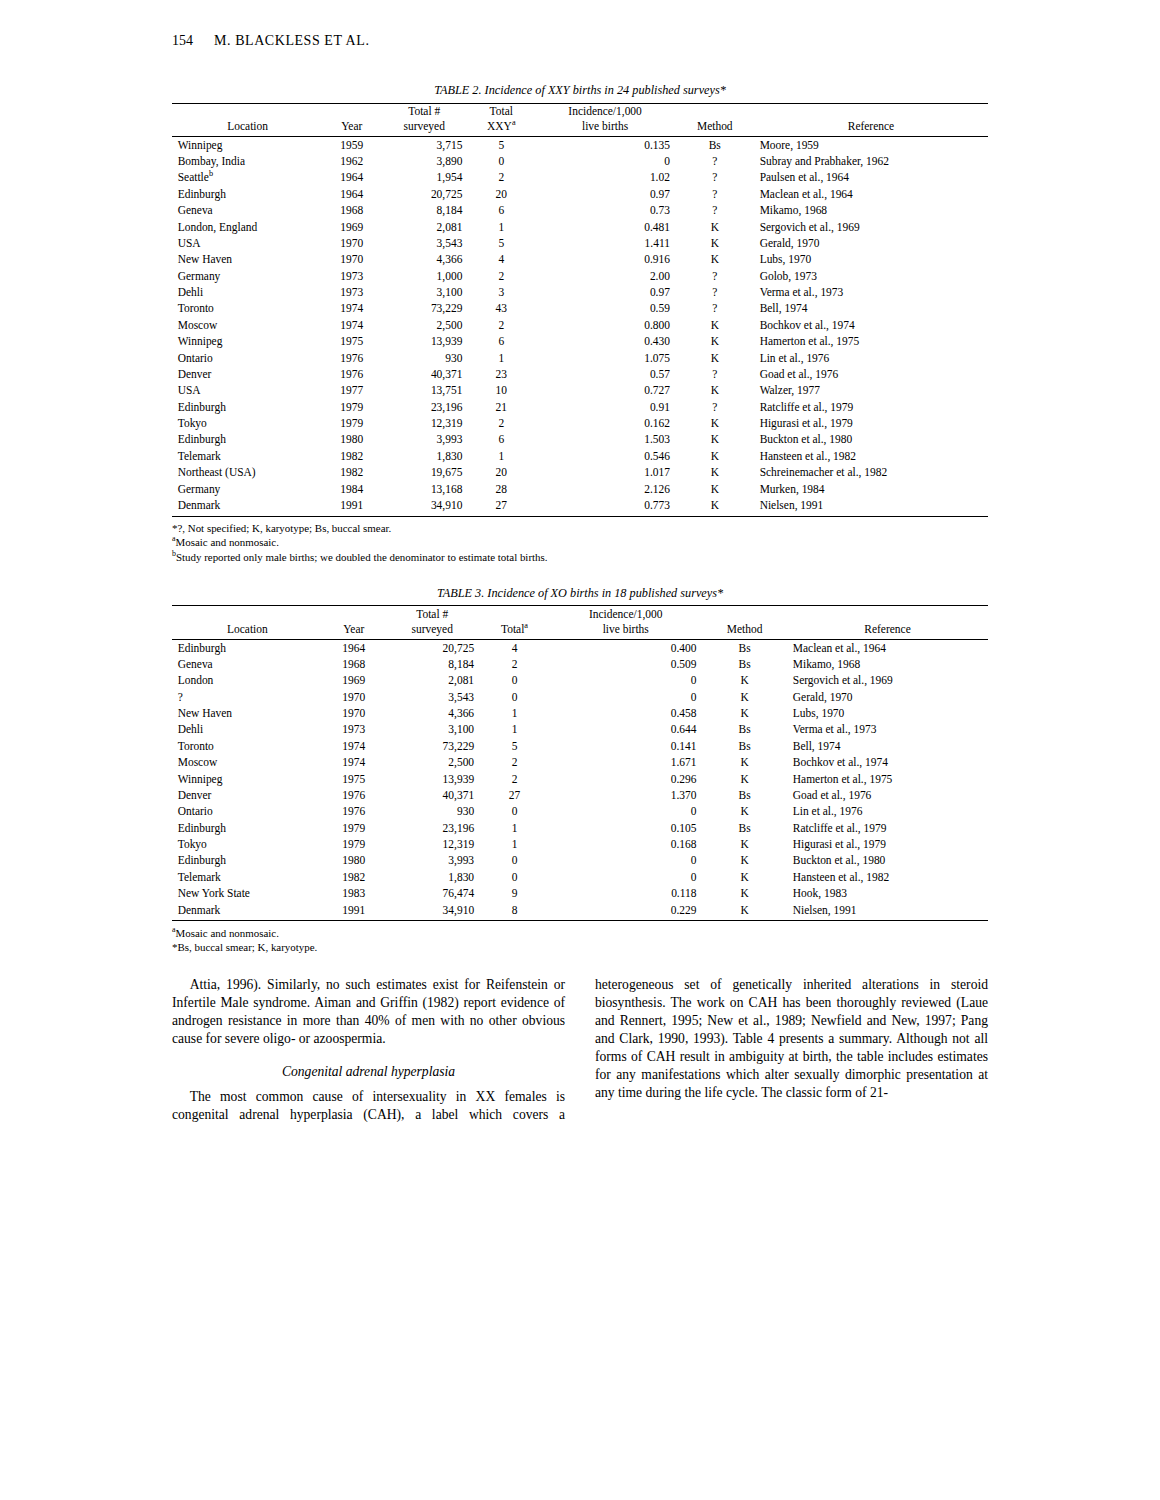154 M. BLACKLESS ET AL.
TABLE 2. Incidence of XXY births in 24 published surveys*
| | | Total # | Total | Incidence/1,000 | | |
| --- | --- | --- | --- | --- | --- | --- |
| Location | Year | surveyed | XXY a | live births | Method | Reference |
| Winnipeg | 1959 | 3,715 | 5 | 0.135 | Bs | Moore, 1959 |
| Bombay, India | 1962 | 3,890 | 0 | 0 | ? | Subray and Prabhaker, 1962 |
| Seattle b | 1964 | 1,954 | 2 | 1.02 | ? | Paulsen et al., 1964 |
| Edinburgh | 1964 | 20,725 | 20 | 0.97 | ? | Maclean et al., 1964 |
| Geneva | 1968 | 8,184 | 6 | 0.73 | ? | Mikamo, 1968 |
| London, England | 1969 | 2,081 | 1 | 0.481 | K | Sergovich et al., 1969 |
| USA | 1970 | 3,543 | 5 | 1.411 | K | Gerald, 1970 |
| New Haven | 1970 | 4,366 | 4 | 0.916 | K | Lubs, 1970 |
| Germany | 1973 | 1,000 | 2 | 2.00 | ? | Golob, 1973 |
| Dehli | 1973 | 3,100 | 3 | 0.97 | ? | Verma et al., 1973 |
| Toronto | 1974 | 73,229 | 43 | 0.59 | ? | Bell, 1974 |
| Moscow | 1974 | 2,500 | 2 | 0.800 | K | Bochkov et al., 1974 |
| Winnipeg | 1975 | 13,939 | 6 | 0.430 | K | Hamerton et al., 1975 |
| Ontario | 1976 | 930 | 1 | 1.075 | K | Lin et al., 1976 |
| Denver | 1976 | 40,371 | 23 | 0.57 | ? | Goad et al., 1976 |
| USA | 1977 | 13,751 | 10 | 0.727 | K | Walzer, 1977 |
| Edinburgh | 1979 | 23,196 | 21 | 0.91 | ? | Ratcliffe et al., 1979 |
| Tokyo | 1979 | 12,319 | 2 | 0.162 | K | Higurasi et al., 1979 |
| Edinburgh | 1980 | 3,993 | 6 | 1.503 | K | Buckton et al., 1980 |
| Telemark | 1982 | 1,830 | 1 | 0.546 | K | Hansteen et al., 1982 |
| Northeast (USA) | 1982 | 19,675 | 20 | 1.017 | K | Schreinemacher et al., 1982 |
| Germany | 1984 | 13,168 | 28 | 2.126 | K | Murken, 1984 |
| Denmark | 1991 | 34,910 | 27 | 0.773 | K | Nielsen, 1991 |
*?, Not specified; K, karyotype; Bs, buccal smear.
aMosaic and nonmosaic.
bStudy reported only male births; we doubled the denominator to estimate total births.
TABLE 3. Incidence of XO births in 18 published surveys*
| | | Total # | | Incidence/1,000 | | |
| --- | --- | --- | --- | --- | --- | --- |
| Location | Year | surveyed | Total a | live births | Method | Reference |
| Edinburgh | 1964 | 20,725 | 4 | 0.400 | Bs | Maclean et al., 1964 |
| Geneva | 1968 | 8,184 | 2 | 0.509 | Bs | Mikamo, 1968 |
| London | 1969 | 2,081 | 0 | 0 | K | Sergovich et al., 1969 |
| ? | 1970 | 3,543 | 0 | 0 | K | Gerald, 1970 |
| New Haven | 1970 | 4,366 | 1 | 0.458 | K | Lubs, 1970 |
| Dehli | 1973 | 3,100 | 1 | 0.644 | Bs | Verma et al., 1973 |
| Toronto | 1974 | 73,229 | 5 | 0.141 | Bs | Bell, 1974 |
| Moscow | 1974 | 2,500 | 2 | 1.671 | K | Bochkov et al., 1974 |
| Winnipeg | 1975 | 13,939 | 2 | 0.296 | K | Hamerton et al., 1975 |
| Denver | 1976 | 40,371 | 27 | 1.370 | Bs | Goad et al., 1976 |
| Ontario | 1976 | 930 | 0 | 0 | K | Lin et al., 1976 |
| Edinburgh | 1979 | 23,196 | 1 | 0.105 | Bs | Ratcliffe et al., 1979 |
| Tokyo | 1979 | 12,319 | 1 | 0.168 | K | Higurasi et al., 1979 |
| Edinburgh | 1980 | 3,993 | 0 | 0 | K | Buckton et al., 1980 |
| Telemark | 1982 | 1,830 | 0 | 0 | K | Hansteen et al., 1982 |
| New York State | 1983 | 76,474 | 9 | 0.118 | K | Hook, 1983 |
| Denmark | 1991 | 34,910 | 8 | 0.229 | K | Nielsen, 1991 |
aMosaic and nonmosaic.
*Bs, buccal smear; K, karyotype.
Attia, 1996). Similarly, no such estimates exist for Reifenstein or Infertile Male syndrome. Aiman and Griffin (1982) report evidence of androgen resistance in more than 40% of men with no other obvious cause for severe oligo- or azoospermia.
Congenital adrenal hyperplasia
The most common cause of intersexuality in XX females is congenital adrenal hyperplasia (CAH), a label which covers a heterogeneous set of genetically inherited alterations in steroid biosynthesis. The work on CAH has been thoroughly reviewed (Laue and Rennert, 1995; New et al., 1989; Newfield and New, 1997; Pang and Clark, 1990, 1993). Table 4 presents a summary. Although not all forms of CAH result in ambiguity at birth, the table includes estimates for any manifestations which alter sexually dimorphic presentation at any time during the life cycle. The classic form of 21-